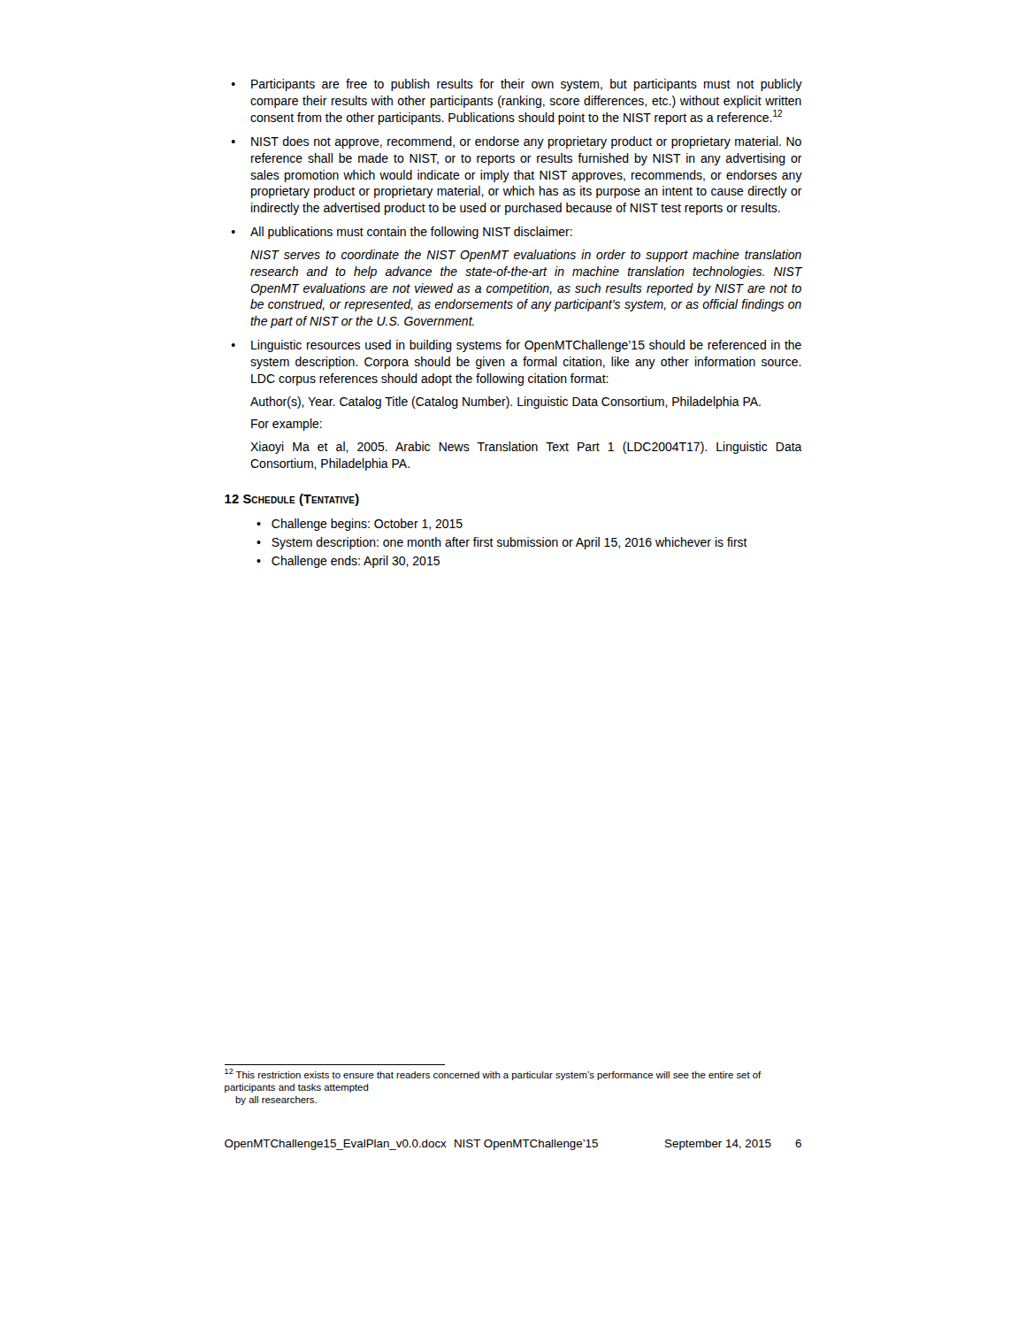Participants are free to publish results for their own system, but participants must not publicly compare their results with other participants (ranking, score differences, etc.) without explicit written consent from the other participants. Publications should point to the NIST report as a reference.12
NIST does not approve, recommend, or endorse any proprietary product or proprietary material. No reference shall be made to NIST, or to reports or results furnished by NIST in any advertising or sales promotion which would indicate or imply that NIST approves, recommends, or endorses any proprietary product or proprietary material, or which has as its purpose an intent to cause directly or indirectly the advertised product to be used or purchased because of NIST test reports or results.
All publications must contain the following NIST disclaimer:
NIST serves to coordinate the NIST OpenMT evaluations in order to support machine translation research and to help advance the state-of-the-art in machine translation technologies. NIST OpenMT evaluations are not viewed as a competition, as such results reported by NIST are not to be construed, or represented, as endorsements of any participant’s system, or as official findings on the part of NIST or the U.S. Government.
Linguistic resources used in building systems for OpenMTChallenge’15 should be referenced in the system description. Corpora should be given a formal citation, like any other information source. LDC corpus references should adopt the following citation format:
Author(s), Year. Catalog Title (Catalog Number). Linguistic Data Consortium, Philadelphia PA.
For example:
Xiaoyi Ma et al, 2005. Arabic News Translation Text Part 1 (LDC2004T17). Linguistic Data Consortium, Philadelphia PA.
12 Schedule (Tentative)
Challenge begins: October 1, 2015
System description: one month after first submission or April 15, 2016 whichever is first
Challenge ends: April 30, 2015
12 This restriction exists to ensure that readers concerned with a particular system’s performance will see the entire set of participants and tasks attempted by all researchers.
OpenMTChallenge15_EvalPlan_v0.0.docx
NIST OpenMTChallenge’15
September 14, 2015 6